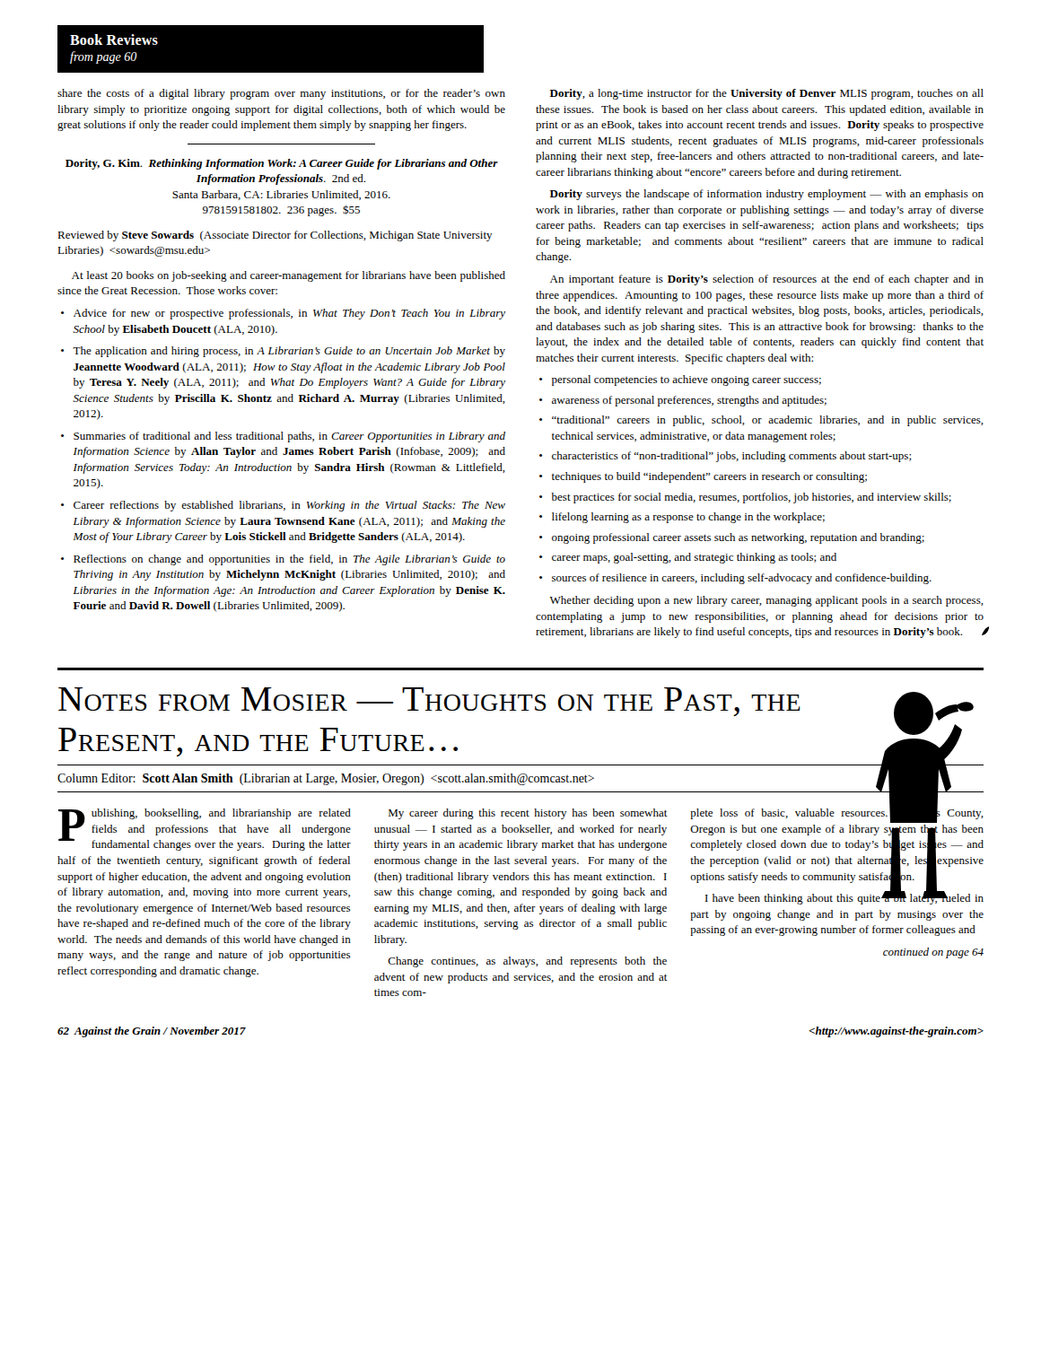Book Reviews
from page 60
share the costs of a digital library program over many institutions, or for the reader’s own library simply to prioritize ongoing support for digital collections, both of which would be great solutions if only the reader could implement them simply by snapping her fingers.
Dority, G. Kim. Rethinking Information Work: A Career Guide for Librarians and Other Information Professionals. 2nd ed. Santa Barbara, CA: Libraries Unlimited, 2016. 9781591581802. 236 pages. $55
Reviewed by Steve Sowards (Associate Director for Collections, Michigan State University Libraries) <sowards@msu.edu>
At least 20 books on job-seeking and career-management for librarians have been published since the Great Recession. Those works cover:
Advice for new or prospective professionals, in What They Don’t Teach You in Library School by Elisabeth Doucett (ALA, 2010).
The application and hiring process, in A Librarian’s Guide to an Uncertain Job Market by Jeannette Woodward (ALA, 2011); How to Stay Afloat in the Academic Library Job Pool by Teresa Y. Neely (ALA, 2011); and What Do Employers Want? A Guide for Library Science Students by Priscilla K. Shontz and Richard A. Murray (Libraries Unlimited, 2012).
Summaries of traditional and less traditional paths, in Career Opportunities in Library and Information Science by Allan Taylor and James Robert Parish (Infobase, 2009); and Information Services Today: An Introduction by Sandra Hirsh (Rowman & Littlefield, 2015).
Career reflections by established librarians, in Working in the Virtual Stacks: The New Library & Information Science by Laura Townsend Kane (ALA, 2011); and Making the Most of Your Library Career by Lois Stickell and Bridgette Sanders (ALA, 2014).
Reflections on change and opportunities in the field, in The Agile Librarian’s Guide to Thriving in Any Institution by Michelynn McKnight (Libraries Unlimited, 2010); and Libraries in the Information Age: An Introduction and Career Exploration by Denise K. Fourie and David R. Dowell (Libraries Unlimited, 2009).
Dority, a long-time instructor for the University of Denver MLIS program, touches on all these issues. The book is based on her class about careers. This updated edition, available in print or as an eBook, takes into account recent trends and issues. Dority speaks to prospective and current MLIS students, recent graduates of MLIS programs, mid-career professionals planning their next step, free-lancers and others attracted to non-traditional careers, and late-career librarians thinking about “encore” careers before and during retirement.
Dority surveys the landscape of information industry employment — with an emphasis on work in libraries, rather than corporate or publishing settings — and today’s array of diverse career paths. Readers can tap exercises in self-awareness; action plans and worksheets; tips for being marketable; and comments about “resilient” careers that are immune to radical change.
An important feature is Dority’s selection of resources at the end of each chapter and in three appendices. Amounting to 100 pages, these resource lists make up more than a third of the book, and identify relevant and practical websites, blog posts, books, articles, periodicals, and databases such as job sharing sites. This is an attractive book for browsing: thanks to the layout, the index and the detailed table of contents, readers can quickly find content that matches their current interests. Specific chapters deal with:
personal competencies to achieve ongoing career success;
awareness of personal preferences, strengths and aptitudes;
“traditional” careers in public, school, or academic libraries, and in public services, technical services, administrative, or data management roles;
characteristics of “non-traditional” jobs, including comments about start-ups;
techniques to build “independent” careers in research or consulting;
best practices for social media, resumes, portfolios, job histories, and interview skills;
lifelong learning as a response to change in the workplace;
ongoing professional career assets such as networking, reputation and branding;
career maps, goal-setting, and strategic thinking as tools; and
sources of resilience in careers, including self-advocacy and confidence-building.
Whether deciding upon a new library career, managing applicant pools in a search process, contemplating a jump to new responsibilities, or planning ahead for decisions prior to retirement, librarians are likely to find useful concepts, tips and resources in Dority’s book.
Notes from Mosier — Thoughts on the Past, the Present, and the Future…
Column Editor: Scott Alan Smith (Librarian at Large, Mosier, Oregon) <scott.alan.smith@comcast.net>
Publishing, bookselling, and librarianship are related fields and professions that have all undergone fundamental changes over the years. During the latter half of the twentieth century, significant growth of federal support of higher education, the advent and ongoing evolution of library automation, and, moving into more current years, the revolutionary emergence of Internet/Web based resources have re-shaped and re-defined much of the core of the library world. The needs and demands of this world have changed in many ways, and the range and nature of job opportunities reflect corresponding and dramatic change.
My career during this recent history has been somewhat unusual — I started as a bookseller, and worked for nearly thirty years in an academic library market that has undergone enormous change in the last several years. For many of the (then) traditional library vendors this has meant extinction. I saw this change coming, and responded by going back and earning my MLIS, and then, after years of dealing with large academic institutions, serving as director of a small public library.
Change continues, as always, and represents both the advent of new products and services, and the erosion and at times com-
plete loss of basic, valuable resources. Douglas County, Oregon is but one example of a library system that has been completely closed down due to today’s budget issues — and the perception (valid or not) that alternative, less expensive options satisfy needs to community satisfaction.
I have been thinking about this quite a bit lately, fueled in part by ongoing change and in part by musings over the passing of an ever-growing number of former colleagues and
continued on page 64
62 Against the Grain / November 2017
<http://www.against-the-grain.com>